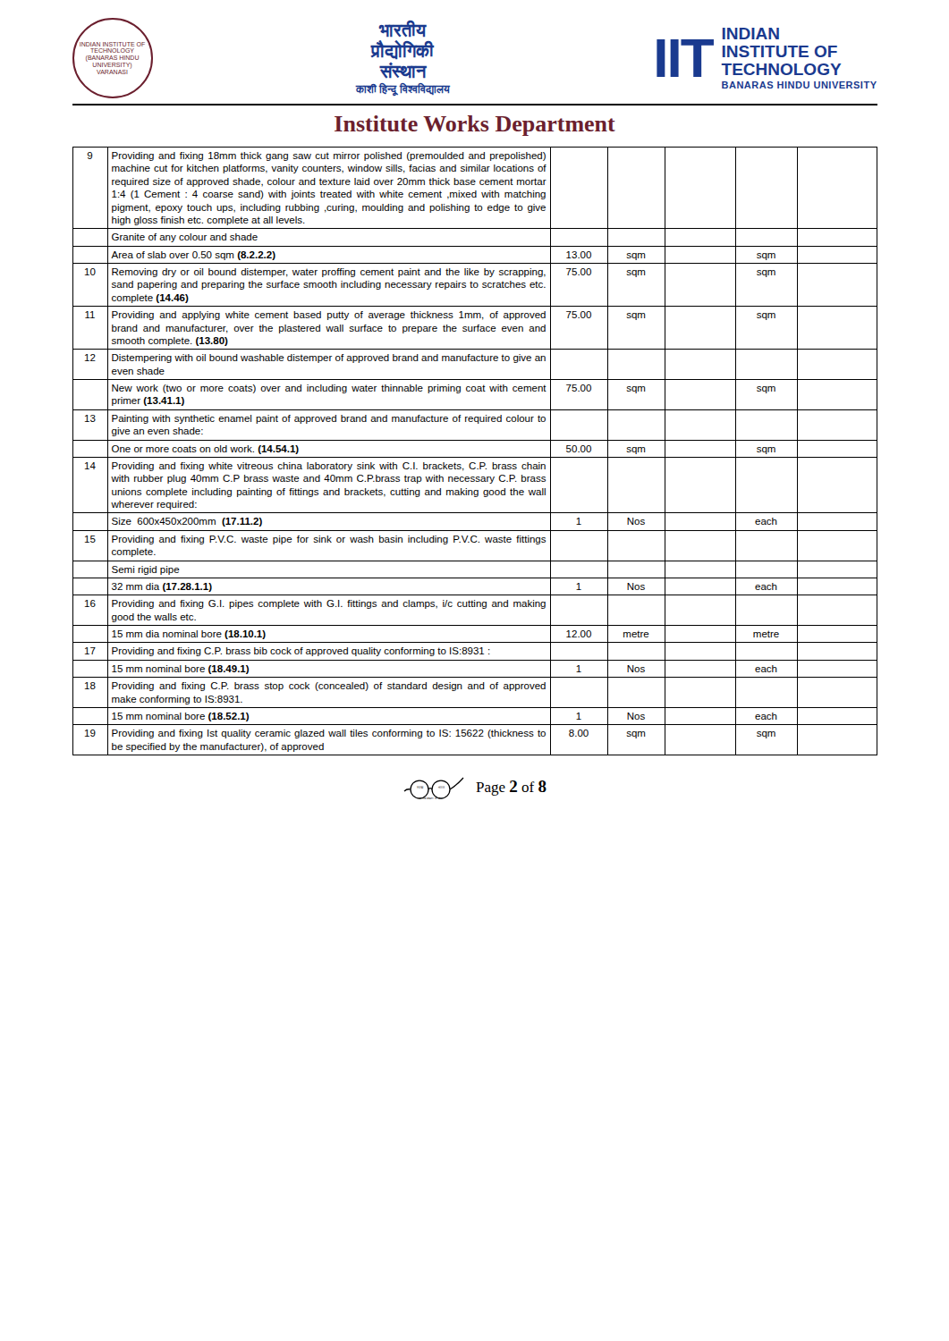INDIAN INSTITUTE OF TECHNOLOGY
(BANARAS HINDU UNIVERSITY)
VARANASI
भारतीय
प्रौद्योगिकी
संस्थान काशी हिन्दू विश्वविद्यालय
IIT
INDIAN
INSTITUTE OF
TECHNOLOGY BANARAS HINDU UNIVERSITY
Institute Works Department
| 9 | Providing and fixing 18mm thick gang saw cut mirror polished (premoulded and prepolished) machine cut for kitchen platforms, vanity counters, window sills, facias and similar locations of required size of approved shade, colour and texture laid over 20mm thick base cement mortar 1:4 (1 Cement : 4 coarse sand) with joints treated with white cement ,mixed with matching pigment, epoxy touch ups, including rubbing ,curing, moulding and polishing to edge to give high gloss finish etc. complete at all levels. | | | | | |
| | Granite of any colour and shade | | | | | |
| | Area of slab over 0.50 sqm (8.2.2.2) | 13.00 | sqm | | sqm | |
| 10 | Removing dry or oil bound distemper, water proffing cement paint and the like by scrapping, sand papering and preparing the surface smooth including necessary repairs to scratches etc. complete (14.46) | 75.00 | sqm | | sqm | |
| 11 | Providing and applying white cement based putty of average thickness 1mm, of approved brand and manufacturer, over the plastered wall surface to prepare the surface even and smooth complete. (13.80) | 75.00 | sqm | | sqm | |
| 12 | Distempering with oil bound washable distemper of approved brand and manufacture to give an even shade | | | | | |
| | New work (two or more coats) over and including water thinnable priming coat with cement primer (13.41.1) | 75.00 | sqm | | sqm | |
| 13 | Painting with synthetic enamel paint of approved brand and manufacture of required colour to give an even shade: | | | | | |
| | One or more coats on old work. (14.54.1) | 50.00 | sqm | | sqm | |
| 14 | Providing and fixing white vitreous china laboratory sink with C.I. brackets, C.P. brass chain with rubber plug 40mm C.P brass waste and 40mm C.P.brass trap with necessary C.P. brass unions complete including painting of fittings and brackets, cutting and making good the wall wherever required: | | | | | |
| | Size 600x450x200mm (17.11.2) | 1 | Nos | | each | |
| 15 | Providing and fixing P.V.C. waste pipe for sink or wash basin including P.V.C. waste fittings complete. | | | | | |
| | Semi rigid pipe | | | | | |
| | 32 mm dia (17.28.1.1) | 1 | Nos | | each | |
| 16 | Providing and fixing G.I. pipes complete with G.I. fittings and clamps, i/c cutting and making good the walls etc. | | | | | |
| | 15 mm dia nominal bore (18.10.1) | 12.00 | metre | | metre | |
| 17 | Providing and fixing C.P. brass bib cock of approved quality conforming to IS:8931 : | | | | | |
| | 15 mm nominal bore (18.49.1) | 1 | Nos | | each | |
| 18 | Providing and fixing C.P. brass stop cock (concealed) of standard design and of approved make conforming to IS:8931. | | | | | |
| | 15 mm nominal bore (18.52.1) | 1 | Nos | | each | |
| 19 | Providing and fixing Ist quality ceramic glazed wall tiles conforming to IS: 15622 (thickness to be specified by the manufacturer), of approved | 8.00 | sqm | | sqm | |
स्वच्छ भारत एक कदम स्वच्छता की ओर
Page 2 of 8